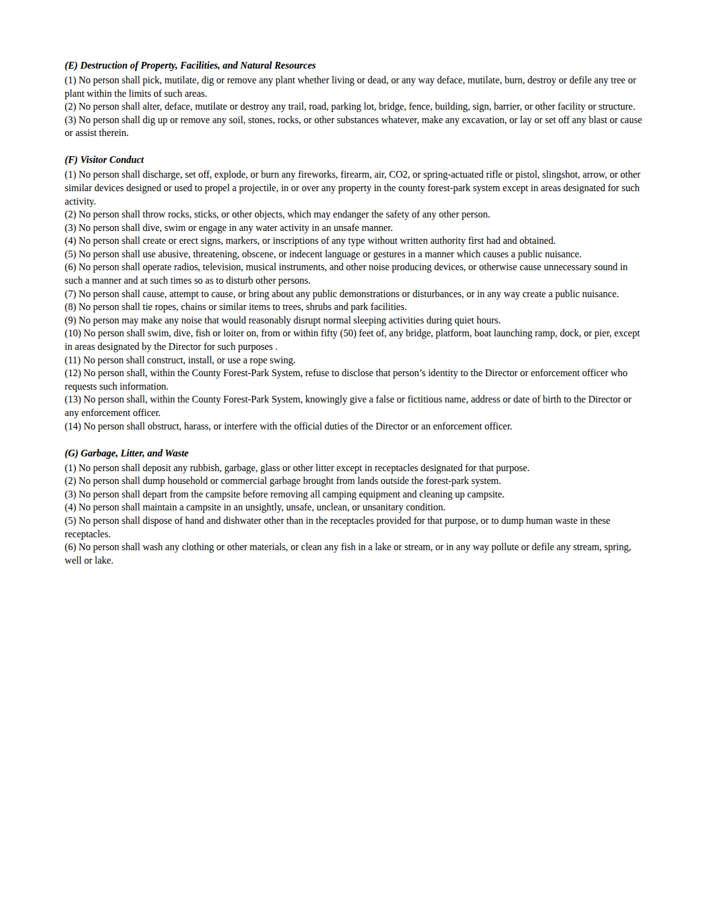(E) Destruction of Property, Facilities, and Natural Resources
(1) No person shall pick, mutilate, dig or remove any plant whether living or dead, or any way deface, mutilate, burn, destroy or defile any tree or plant within the limits of such areas.
(2) No person shall alter, deface, mutilate or destroy any trail, road, parking lot, bridge, fence, building, sign, barrier, or other facility or structure.
(3) No person shall dig up or remove any soil, stones, rocks, or other substances whatever, make any excavation, or lay or set off any blast or cause or assist therein.
(F) Visitor Conduct
(1) No person shall discharge, set off, explode, or burn any fireworks, firearm, air, CO2, or spring-actuated rifle or pistol, slingshot, arrow, or other similar devices designed or used to propel a projectile, in or over any property in the county forest-park system except in areas designated for such activity.
(2) No person shall throw rocks, sticks, or other objects, which may endanger the safety of any other person.
(3) No person shall dive, swim or engage in any water activity in an unsafe manner.
(4) No person shall create or erect signs, markers, or inscriptions of any type without written authority first had and obtained.
(5) No person shall use abusive, threatening, obscene, or indecent language or gestures in a manner which causes a public nuisance.
(6) No person shall operate radios, television, musical instruments, and other noise producing devices, or otherwise cause unnecessary sound in such a manner and at such times so as to disturb other persons.
(7) No person shall cause, attempt to cause, or bring about any public demonstrations or disturbances, or in any way create a public nuisance.
(8) No person shall tie ropes, chains or similar items to trees, shrubs and park facilities.
(9) No person may make any noise that would reasonably disrupt normal sleeping activities during quiet hours.
(10) No person shall swim, dive, fish or loiter on, from or within fifty (50) feet of, any bridge, platform, boat launching ramp, dock, or pier, except in areas designated by the Director for such purposes .
(11) No person shall construct, install, or use a rope swing.
(12) No person shall, within the County Forest-Park System, refuse to disclose that person’s identity to the Director or enforcement officer who requests such information.
(13) No person shall, within the County Forest-Park System, knowingly give a false or fictitious name, address or date of birth to the Director or any enforcement officer.
(14) No person shall obstruct, harass, or interfere with the official duties of the Director or an enforcement officer.
(G) Garbage, Litter, and Waste
(1) No person shall deposit any rubbish, garbage, glass or other litter except in receptacles designated for that purpose.
(2) No person shall dump household or commercial garbage brought from lands outside the forest-park system.
(3) No person shall depart from the campsite before removing all camping equipment and cleaning up campsite.
(4) No person shall maintain a campsite in an unsightly, unsafe, unclean, or unsanitary condition.
(5) No person shall dispose of hand and dishwater other than in the receptacles provided for that purpose, or to dump human waste in these receptacles.
(6) No person shall wash any clothing or other materials, or clean any fish in a lake or stream, or in any way pollute or defile any stream, spring, well or lake.